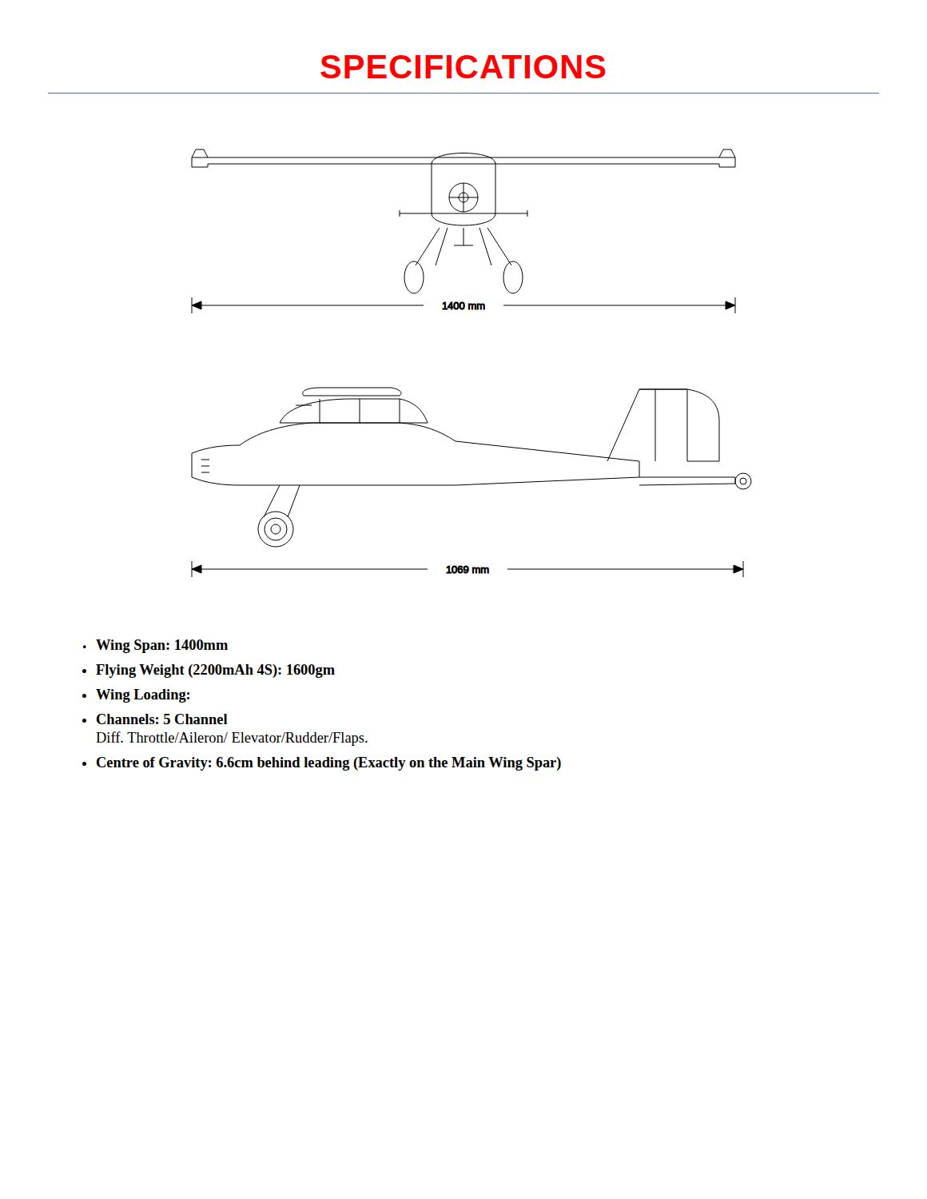SPECIFICATIONS
1400 mm
1069 mm
Wing Span: 1400mm
Flying Weight (2200mAh 4S): 1600gm
Wing Loading:
Channels: 5 Channel Diff. Throttle/Aileron/ Elevator/Rudder/Flaps.
Centre of Gravity: 6.6cm behind leading (Exactly on the Main Wing Spar)